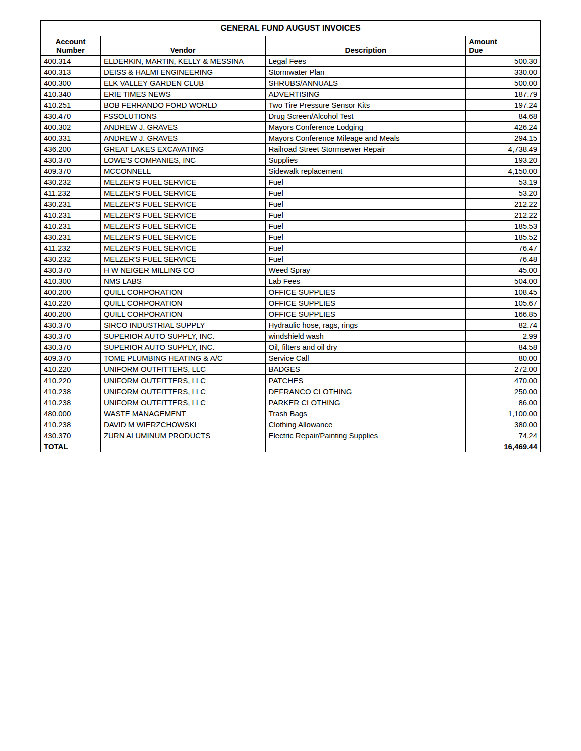GENERAL FUND AUGUST INVOICES
| Account Number | Vendor | Description | Amount Due |
| --- | --- | --- | --- |
| 400.314 | ELDERKIN, MARTIN, KELLY & MESSINA | Legal Fees | 500.30 |
| 400.313 | DEISS & HALMI ENGINEERING | Stormwater Plan | 330.00 |
| 400.300 | ELK VALLEY GARDEN CLUB | SHRUBS/ANNUALS | 500.00 |
| 410.340 | ERIE TIMES NEWS | ADVERTISING | 187.79 |
| 410.251 | BOB FERRANDO FORD WORLD | Two Tire Pressure Sensor Kits | 197.24 |
| 430.470 | FSSOLUTIONS | Drug Screen/Alcohol Test | 84.68 |
| 400.302 | ANDREW J. GRAVES | Mayors Conference Lodging | 426.24 |
| 400.331 | ANDREW J. GRAVES | Mayors Conference Mileage and Meals | 294.15 |
| 436.200 | GREAT LAKES EXCAVATING | Railroad Street Stormsewer Repair | 4,738.49 |
| 430.370 | LOWE'S COMPANIES, INC | Supplies | 193.20 |
| 409.370 | MCCONNELL | Sidewalk replacement | 4,150.00 |
| 430.232 | MELZER'S FUEL SERVICE | Fuel | 53.19 |
| 411.232 | MELZER'S FUEL SERVICE | Fuel | 53.20 |
| 430.231 | MELZER'S FUEL SERVICE | Fuel | 212.22 |
| 410.231 | MELZER'S FUEL SERVICE | Fuel | 212.22 |
| 410.231 | MELZER'S FUEL SERVICE | Fuel | 185.53 |
| 430.231 | MELZER'S FUEL SERVICE | Fuel | 185.52 |
| 411.232 | MELZER'S FUEL SERVICE | Fuel | 76.47 |
| 430.232 | MELZER'S FUEL SERVICE | Fuel | 76.48 |
| 430.370 | H W NEIGER MILLING CO | Weed Spray | 45.00 |
| 410.300 | NMS LABS | Lab Fees | 504.00 |
| 400.200 | QUILL CORPORATION | OFFICE SUPPLIES | 108.45 |
| 410.220 | QUILL CORPORATION | OFFICE SUPPLIES | 105.67 |
| 400.200 | QUILL CORPORATION | OFFICE SUPPLIES | 166.85 |
| 430.370 | SIRCO INDUSTRIAL SUPPLY | Hydraulic hose, rags, rings | 82.74 |
| 430.370 | SUPERIOR AUTO SUPPLY, INC. | windshield wash | 2.99 |
| 430.370 | SUPERIOR AUTO SUPPLY, INC. | Oil, filters and oil dry | 84.58 |
| 409.370 | TOME PLUMBING HEATING & A/C | Service Call | 80.00 |
| 410.220 | UNIFORM OUTFITTERS, LLC | BADGES | 272.00 |
| 410.220 | UNIFORM OUTFITTERS, LLC | PATCHES | 470.00 |
| 410.238 | UNIFORM OUTFITTERS, LLC | DEFRANCO CLOTHING | 250.00 |
| 410.238 | UNIFORM OUTFITTERS, LLC | PARKER CLOTHING | 86.00 |
| 480.000 | WASTE MANAGEMENT | Trash Bags | 1,100.00 |
| 410.238 | DAVID M WIERZCHOWSKI | Clothing Allowance | 380.00 |
| 430.370 | ZURN ALUMINUM PRODUCTS | Electric Repair/Painting Supplies | 74.24 |
| TOTAL | | | 16,469.44 |